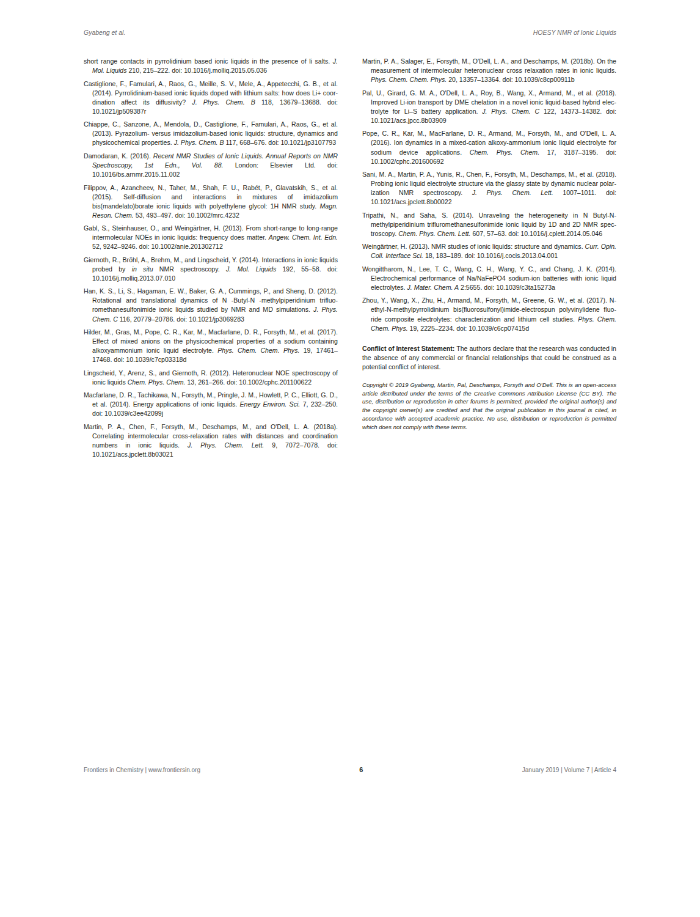Gyabeng et al.
HOESY NMR of Ionic Liquids
short range contacts in pyrrolidinium based ionic liquids in the presence of li salts. J. Mol. Liquids 210, 215–222. doi: 10.1016/j.molliq.2015.05.036
Castiglione, F., Famulari, A., Raos, G., Meille, S. V., Mele, A., Appetecchi, G. B., et al. (2014). Pyrrolidinium-based ionic liquids doped with lithium salts: how does Li+ coordination affect its diffusivity? J. Phys. Chem. B 118, 13679–13688. doi: 10.1021/jp509387r
Chiappe, C., Sanzone, A., Mendola, D., Castiglione, F., Famulari, A., Raos, G., et al. (2013). Pyrazolium- versus imidazolium-based ionic liquids: structure, dynamics and physicochemical properties. J. Phys. Chem. B 117, 668–676. doi: 10.1021/jp3107793
Damodaran, K. (2016). Recent NMR Studies of Ionic Liquids. Annual Reports on NMR Spectroscopy, 1st Edn., Vol. 88. London: Elsevier Ltd. doi: 10.1016/bs.arnmr.2015.11.002
Filippov, A., Azancheev, N., Taher, M., Shah, F. U., Rabét, P., Glavatskih, S., et al. (2015). Self-diffusion and interactions in mixtures of imidazolium bis(mandelato)borate ionic liquids with polyethylene glycol: 1H NMR study. Magn. Reson. Chem. 53, 493–497. doi: 10.1002/mrc.4232
Gabl, S., Steinhauser, O., and Weingärtner, H. (2013). From short-range to long-range intermolecular NOEs in ionic liquids: frequency does matter. Angew. Chem. Int. Edn. 52, 9242–9246. doi: 10.1002/anie.201302712
Giernoth, R., Bröhl, A., Brehm, M., and Lingscheid, Y. (2014). Interactions in ionic liquids probed by in situ NMR spectroscopy. J. Mol. Liquids 192, 55–58. doi: 10.1016/j.molliq.2013.07.010
Han, K. S., Li, S., Hagaman, E. W., Baker, G. A., Cummings, P., and Sheng, D. (2012). Rotational and translational dynamics of N -Butyl-N -methylpiperidinium trifluoromethanesulfonimide ionic liquids studied by NMR and MD simulations. J. Phys. Chem. C 116, 20779–20786. doi: 10.1021/jp3069283
Hilder, M., Gras, M., Pope, C. R., Kar, M., Macfarlane, D. R., Forsyth, M., et al. (2017). Effect of mixed anions on the physicochemical properties of a sodium containing alkoxyammonium ionic liquid electrolyte. Phys. Chem. Chem. Phys. 19, 17461–17468. doi: 10.1039/c7cp03318d
Lingscheid, Y., Arenz, S., and Giernoth, R. (2012). Heteronuclear NOE spectroscopy of ionic liquids Chem. Phys. Chem. 13, 261–266. doi: 10.1002/cphc.201100622
Macfarlane, D. R., Tachikawa, N., Forsyth, M., Pringle, J. M., Howlett, P. C., Elliott, G. D., et al. (2014). Energy applications of ionic liquids. Energy Environ. Sci. 7, 232–250. doi: 10.1039/c3ee42099j
Martin, P. A., Chen, F., Forsyth, M., Deschamps, M., and O'Dell, L. A. (2018a). Correlating intermolecular cross-relaxation rates with distances and coordination numbers in ionic liquids. J. Phys. Chem. Lett. 9, 7072–7078. doi: 10.1021/acs.jpclett.8b03021
Martin, P. A., Salager, E., Forsyth, M., O'Dell, L. A., and Deschamps, M. (2018b). On the measurement of intermolecular heteronuclear cross relaxation rates in ionic liquids. Phys. Chem. Chem. Phys. 20, 13357–13364. doi: 10.1039/c8cp00911b
Pal, U., Girard, G. M. A., O'Dell, L. A., Roy, B., Wang, X., Armand, M., et al. (2018). Improved Li-ion transport by DME chelation in a novel ionic liquid-based hybrid electrolyte for Li–S battery application. J. Phys. Chem. C 122, 14373–14382. doi: 10.1021/acs.jpcc.8b03909
Pope, C. R., Kar, M., MacFarlane, D. R., Armand, M., Forsyth, M., and O'Dell, L. A. (2016). Ion dynamics in a mixed-cation alkoxy-ammonium ionic liquid electrolyte for sodium device applications. Chem. Phys. Chem. 17, 3187–3195. doi: 10.1002/cphc.201600692
Sani, M. A., Martin, P. A., Yunis, R., Chen, F., Forsyth, M., Deschamps, M., et al. (2018). Probing ionic liquid electrolyte structure via the glassy state by dynamic nuclear polarization NMR spectroscopy. J. Phys. Chem. Lett. 1007–1011. doi: 10.1021/acs.jpclett.8b00022
Tripathi, N., and Saha, S. (2014). Unraveling the heterogeneity in N Butyl-N-methylpiperidinium trifluromethanesulfonimide ionic liquid by 1D and 2D NMR spectroscopy. Chem. Phys. Chem. Lett. 607, 57–63. doi: 10.1016/j.cplett.2014.05.046
Weingärtner, H. (2013). NMR studies of ionic liquids: structure and dynamics. Curr. Opin. Coll. Interface Sci. 18, 183–189. doi: 10.1016/j.cocis.2013.04.001
Wongittharom, N., Lee, T. C., Wang, C. H., Wang, Y. C., and Chang, J. K. (2014). Electrochemical performance of Na/NaFePO4 sodium-ion batteries with ionic liquid electrolytes. J. Mater. Chem. A 2:5655. doi: 10.1039/c3ta15273a
Zhou, Y., Wang, X., Zhu, H., Armand, M., Forsyth, M., Greene, G. W., et al. (2017). N-ethyl-N-methylpyrrolidinium bis(fluorosulfonyl)imide-electrospun polyvinylidene fluoride composite electrolytes: characterization and lithium cell studies. Phys. Chem. Chem. Phys. 19, 2225–2234. doi: 10.1039/c6cp07415d
Conflict of Interest Statement: The authors declare that the research was conducted in the absence of any commercial or financial relationships that could be construed as a potential conflict of interest.
Copyright © 2019 Gyabeng, Martin, Pal, Deschamps, Forsyth and O'Dell. This is an open-access article distributed under the terms of the Creative Commons Attribution License (CC BY). The use, distribution or reproduction in other forums is permitted, provided the original author(s) and the copyright owner(s) are credited and that the original publication in this journal is cited, in accordance with accepted academic practice. No use, distribution or reproduction is permitted which does not comply with these terms.
Frontiers in Chemistry | www.frontiersin.org
6
January 2019 | Volume 7 | Article 4